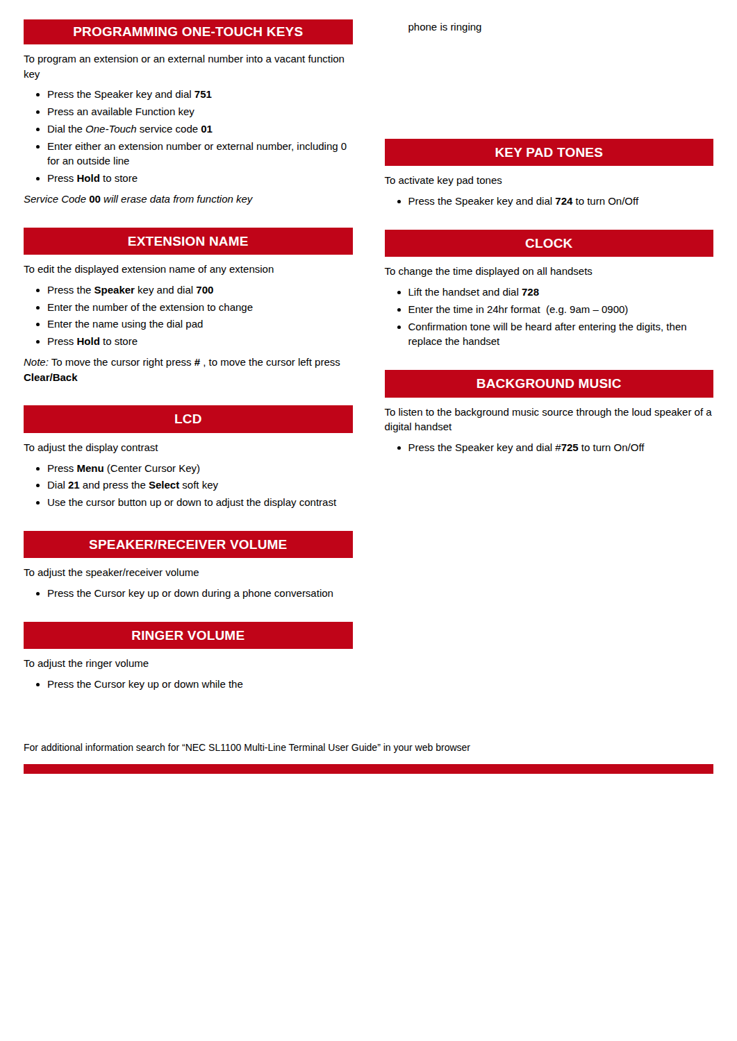Programming One-Touch Keys
To program an extension or an external number into a vacant function key
Press the Speaker key and dial 751
Press an available Function key
Dial the One-Touch service code 01
Enter either an extension number or external number, including 0 for an outside line
Press Hold to store
Service Code 00 will erase data from function key
Extension Name
To edit the displayed extension name of any extension
Press the Speaker key and dial 700
Enter the number of the extension to change
Enter the name using the dial pad
Press Hold to store
Note: To move the cursor right press # , to move the cursor left press Clear/Back
LCD
To adjust the display contrast
Press Menu (Center Cursor Key)
Dial 21 and press the Select soft key
Use the cursor button up or down to adjust the display contrast
Speaker/Receiver Volume
To adjust the speaker/receiver volume
Press the Cursor key up or down during a phone conversation
Ringer Volume
To adjust the ringer volume
Press the Cursor key up or down while the
phone is ringing
Key Pad Tones
To activate key pad tones
Press the Speaker key and dial 724 to turn On/Off
Clock
To change the time displayed on all handsets
Lift the handset and dial 728
Enter the time in 24hr format (e.g. 9am – 0900)
Confirmation tone will be heard after entering the digits, then replace the handset
Background Music
To listen to the background music source through the loud speaker of a digital handset
Press the Speaker key and dial #725 to turn On/Off
For additional information search for “NEC SL1100 Multi-Line Terminal User Guide” in your web browser